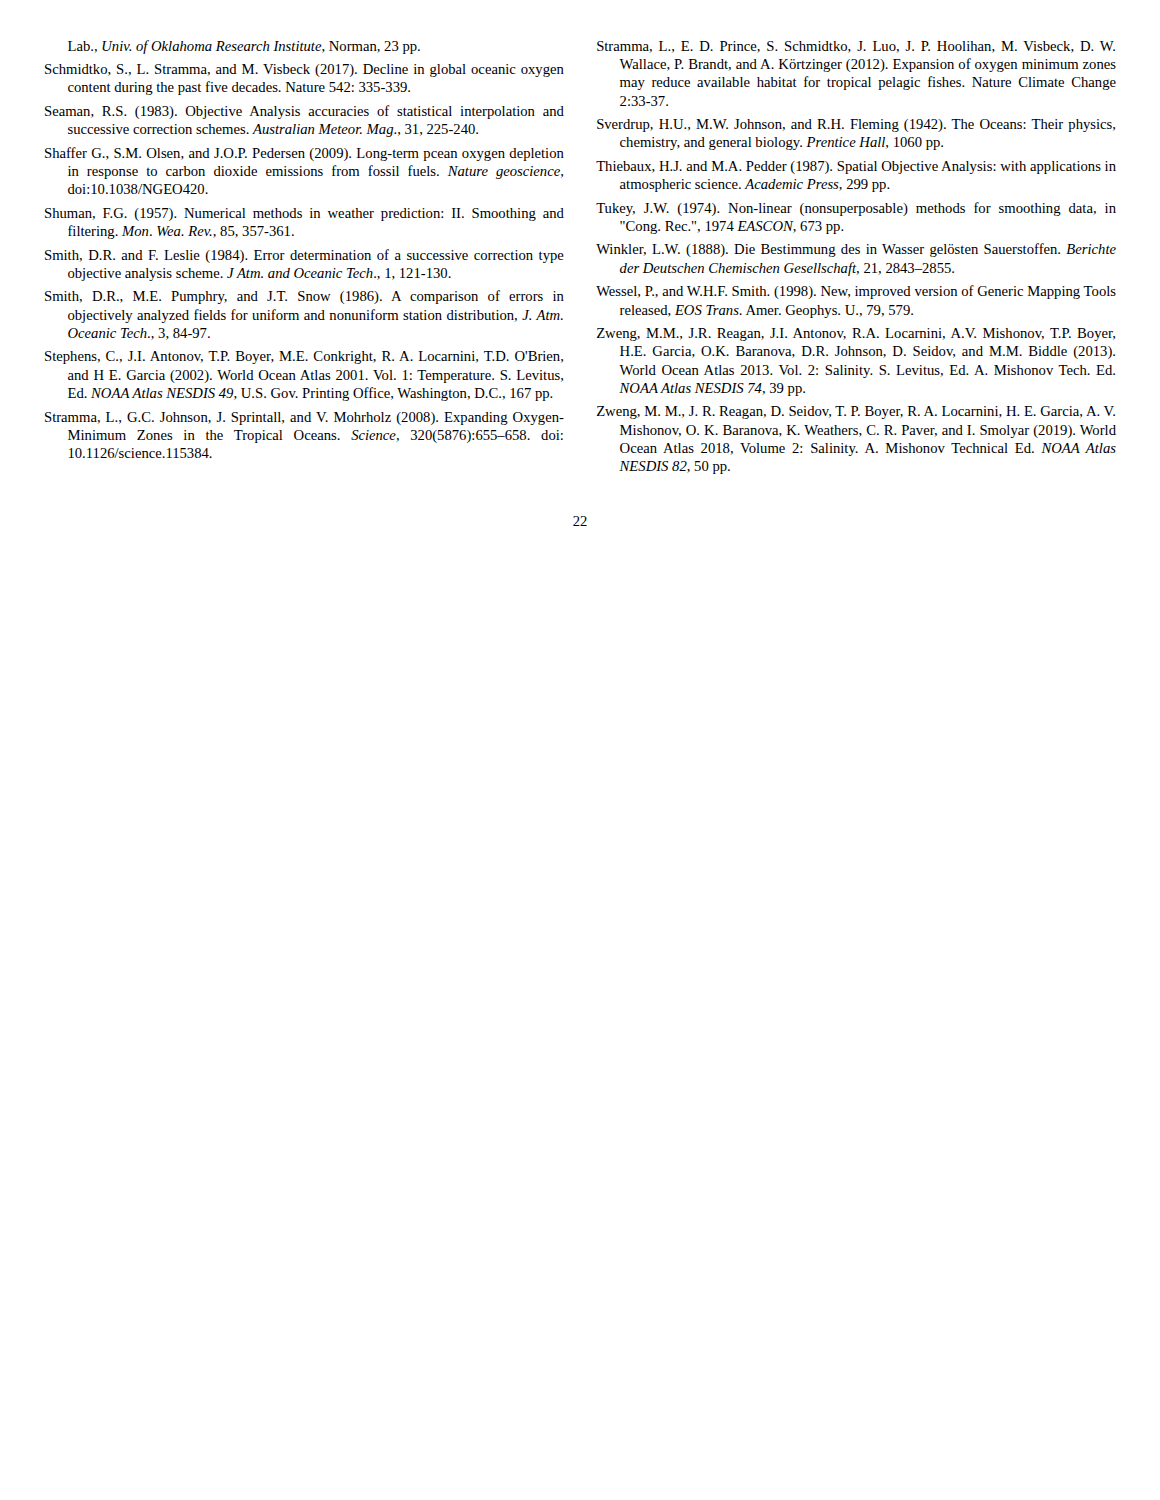Lab., Univ. of Oklahoma Research Institute, Norman, 23 pp.
Schmidtko, S., L. Stramma, and M. Visbeck (2017). Decline in global oceanic oxygen content during the past five decades. Nature 542: 335-339.
Seaman, R.S. (1983). Objective Analysis accuracies of statistical interpolation and successive correction schemes. Australian Meteor. Mag., 31, 225-240.
Shaffer G., S.M. Olsen, and J.O.P. Pedersen (2009). Long-term pcean oxygen depletion in response to carbon dioxide emissions from fossil fuels. Nature geoscience, doi:10.1038/NGEO420.
Shuman, F.G. (1957). Numerical methods in weather prediction: II. Smoothing and filtering. Mon. Wea. Rev., 85, 357-361.
Smith, D.R. and F. Leslie (1984). Error determination of a successive correction type objective analysis scheme. J Atm. and Oceanic Tech., 1, 121-130.
Smith, D.R., M.E. Pumphry, and J.T. Snow (1986). A comparison of errors in objectively analyzed fields for uniform and nonuniform station distribution, J. Atm. Oceanic Tech., 3, 84-97.
Stephens, C., J.I. Antonov, T.P. Boyer, M.E. Conkright, R. A. Locarnini, T.D. O'Brien, and H E. Garcia (2002). World Ocean Atlas 2001. Vol. 1: Temperature. S. Levitus, Ed. NOAA Atlas NESDIS 49, U.S. Gov. Printing Office, Washington, D.C., 167 pp.
Stramma, L., G.C. Johnson, J. Sprintall, and V. Mohrholz (2008). Expanding Oxygen-Minimum Zones in the Tropical Oceans. Science, 320(5876):655–658. doi: 10.1126/science.115384.
Stramma, L., E. D. Prince, S. Schmidtko, J. Luo, J. P. Hoolihan, M. Visbeck, D. W. Wallace, P. Brandt, and A. Körtzinger (2012). Expansion of oxygen minimum zones may reduce available habitat for tropical pelagic fishes. Nature Climate Change 2:33-37.
Sverdrup, H.U., M.W. Johnson, and R.H. Fleming (1942). The Oceans: Their physics, chemistry, and general biology. Prentice Hall, 1060 pp.
Thiebaux, H.J. and M.A. Pedder (1987). Spatial Objective Analysis: with applications in atmospheric science. Academic Press, 299 pp.
Tukey, J.W. (1974). Non-linear (nonsuperposable) methods for smoothing data, in "Cong. Rec.", 1974 EASCON, 673 pp.
Winkler, L.W. (1888). Die Bestimmung des in Wasser gelösten Sauerstoffen. Berichte der Deutschen Chemischen Gesellschaft, 21, 2843–2855.
Wessel, P., and W.H.F. Smith. (1998). New, improved version of Generic Mapping Tools released, EOS Trans. Amer. Geophys. U., 79, 579.
Zweng, M.M., J.R. Reagan, J.I. Antonov, R.A. Locarnini, A.V. Mishonov, T.P. Boyer, H.E. Garcia, O.K. Baranova, D.R. Johnson, D. Seidov, and M.M. Biddle (2013). World Ocean Atlas 2013. Vol. 2: Salinity. S. Levitus, Ed. A. Mishonov Tech. Ed. NOAA Atlas NESDIS 74, 39 pp.
Zweng, M. M., J. R. Reagan, D. Seidov, T. P. Boyer, R. A. Locarnini, H. E. Garcia, A. V. Mishonov, O. K. Baranova, K. Weathers, C. R. Paver, and I. Smolyar (2019). World Ocean Atlas 2018, Volume 2: Salinity. A. Mishonov Technical Ed. NOAA Atlas NESDIS 82, 50 pp.
22